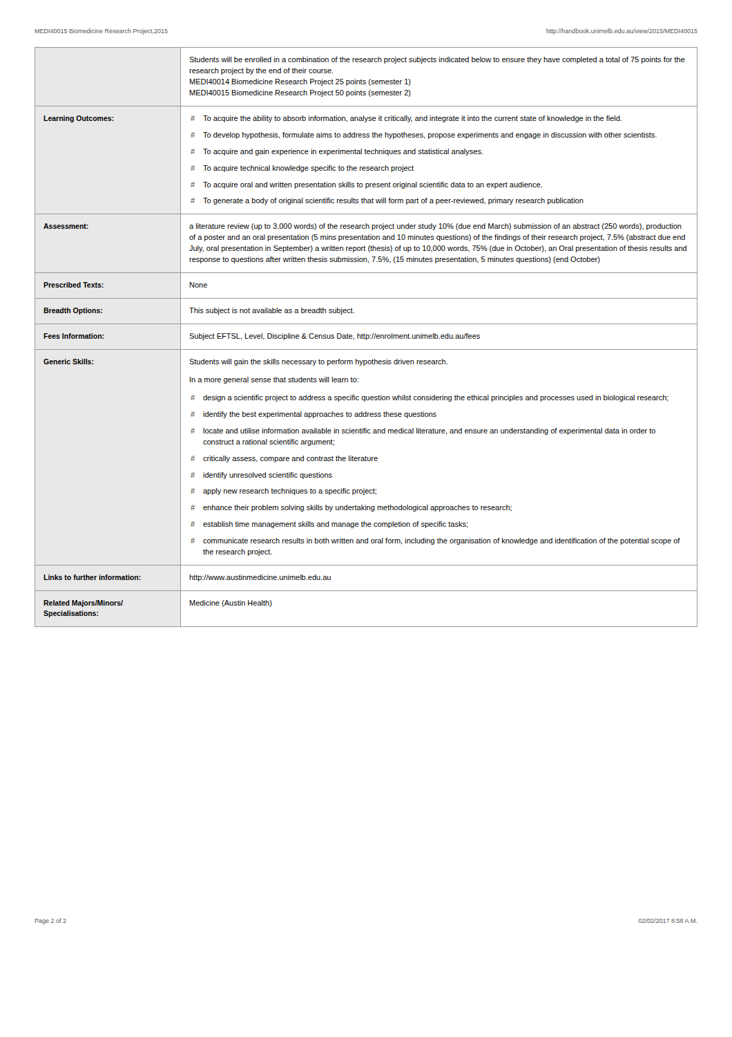MEDI40015 Biomedicine Research Project,2015 http://handbook.unimelb.edu.au/view/2015/MEDI40015
| | Students will be enrolled in a combination of the research project subjects indicated below to ensure they have completed a total of 75 points for the research project by the end of their course. MEDI40014 Biomedicine Research Project 25 points (semester 1) MEDI40015 Biomedicine Research Project 50 points (semester 2) |
| Learning Outcomes: | To acquire the ability to absorb information, analyse it critically, and integrate it into the current state of knowledge in the field. To develop hypothesis, formulate aims to address the hypotheses, propose experiments and engage in discussion with other scientists. To acquire and gain experience in experimental techniques and statistical analyses. To acquire technical knowledge specific to the research project To acquire oral and written presentation skills to present original scientific data to an expert audience. To generate a body of original scientific results that will form part of a peer-reviewed, primary research publication |
| Assessment: | a literature review (up to 3,000 words) of the research project under study 10% (due end March) submission of an abstract (250 words), production of a poster and an oral presentation (5 mins presentation and 10 minutes questions) of the findings of their research project, 7.5% (abstract due end July, oral presentation in September) a written report (thesis) of up to 10,000 words, 75% (due in October), an Oral presentation of thesis results and response to questions after written thesis submission, 7.5%, (15 minutes presentation, 5 minutes questions) (end October) |
| Prescribed Texts: | None |
| Breadth Options: | This subject is not available as a breadth subject. |
| Fees Information: | Subject EFTSL, Level, Discipline & Census Date, http://enrolment.unimelb.edu.au/fees |
| Generic Skills: | Students will gain the skills necessary to perform hypothesis driven research. In a more general sense that students will learn to: design a scientific project to address a specific question whilst considering the ethical principles and processes used in biological research; identify the best experimental approaches to address these questions locate and utilise information available in scientific and medical literature, and ensure an understanding of experimental data in order to construct a rational scientific argument; critically assess, compare and contrast the literature identify unresolved scientific questions apply new research techniques to a specific project; enhance their problem solving skills by undertaking methodological approaches to research; establish time management skills and manage the completion of specific tasks; communicate research results in both written and oral form, including the organisation of knowledge and identification of the potential scope of the research project. |
| Links to further information: | http://www.austinmedicine.unimelb.edu.au |
| Related Majors/Minors/ Specialisations: | Medicine (Austin Health) |
Page 2 of 2 02/02/2017 8:58 A.M.